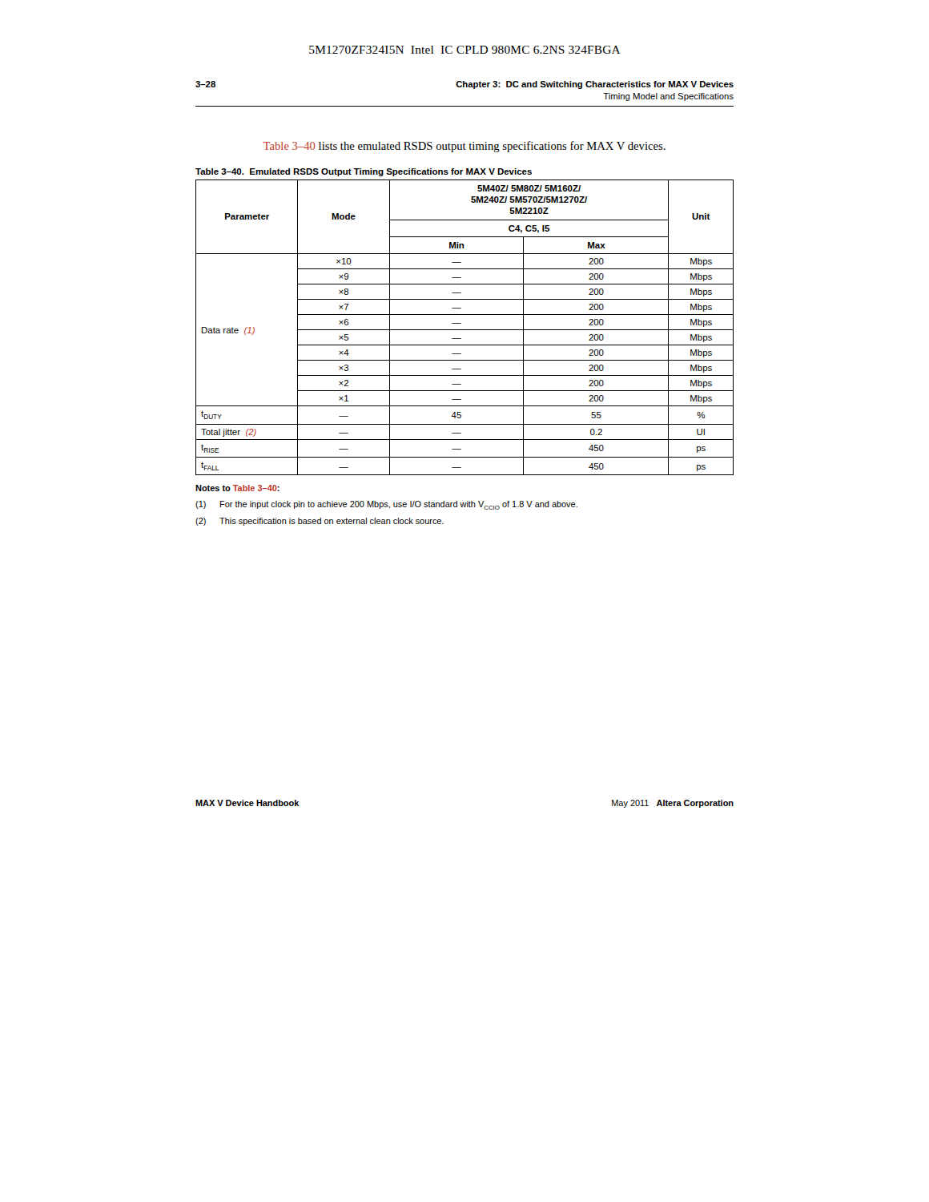5M1270ZF324I5N Intel IC CPLD 980MC 6.2NS 324FBGA
3–28
Chapter 3: DC and Switching Characteristics for MAX V Devices
Timing Model and Specifications
Table 3–40 lists the emulated RSDS output timing specifications for MAX V devices.
Table 3–40. Emulated RSDS Output Timing Specifications for MAX V Devices
| Parameter | Mode | 5M40Z/ 5M80Z/ 5M160Z/ 5M240Z/ 5M570Z/5M1270Z/ 5M2210Z | Unit |
| --- | --- | --- | --- |
| C4, C5, I5 |
| Min | Max |
| Data rate (1) | ×10 | — | 200 | Mbps |
| ×9 | — | 200 | Mbps |
| ×8 | — | 200 | Mbps |
| ×7 | — | 200 | Mbps |
| ×6 | — | 200 | Mbps |
| ×5 | — | 200 | Mbps |
| ×4 | — | 200 | Mbps |
| ×3 | — | 200 | Mbps |
| ×2 | — | 200 | Mbps |
| ×1 | — | 200 | Mbps |
| t DUTY | — | 45 | 55 | % |
| Total jitter (2) | — | — | 0.2 | UI |
| t RISE | — | — | 450 | ps |
| t FALL | — | — | 450 | ps |
Notes to Table 3–40:
(1) For the input clock pin to achieve 200 Mbps, use I/O standard with VCCIO of 1.8 V and above.
(2) This specification is based on external clean clock source.
MAX V Device Handbook
May 2011 Altera Corporation